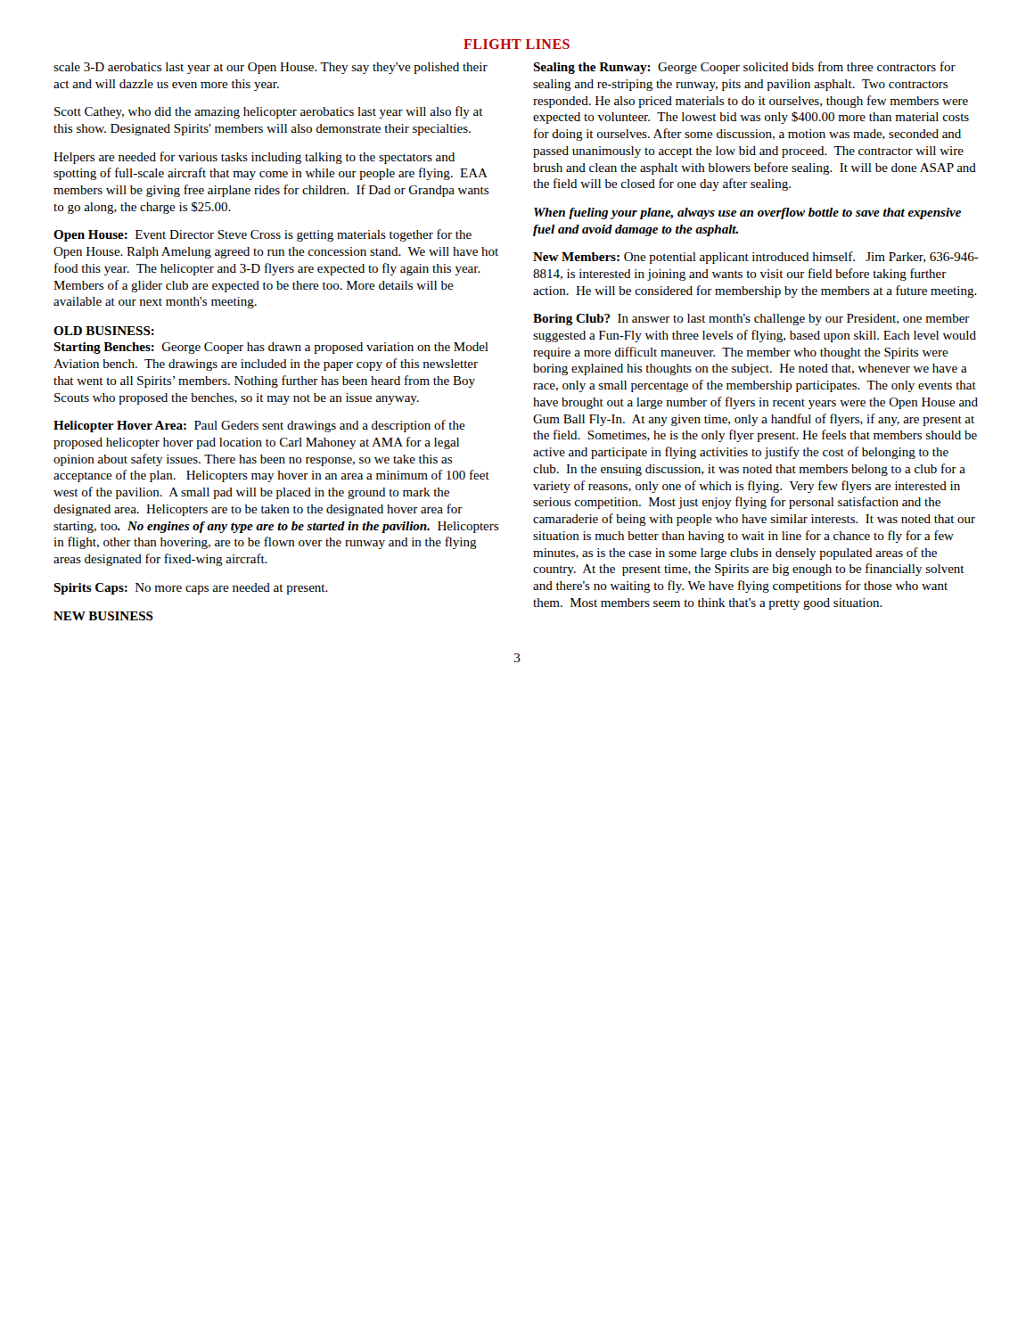FLIGHT LINES
scale 3-D aerobatics last year at our Open House. They say they've polished their act and will dazzle us even more this year.
Scott Cathey, who did the amazing helicopter aerobatics last year will also fly at this show. Designated Spirits' members will also demonstrate their specialties.
Helpers are needed for various tasks including talking to the spectators and spotting of full-scale aircraft that may come in while our people are flying. EAA members will be giving free airplane rides for children. If Dad or Grandpa wants to go along, the charge is $25.00.
Open House: Event Director Steve Cross is getting materials together for the Open House. Ralph Amelung agreed to run the concession stand. We will have hot food this year. The helicopter and 3-D flyers are expected to fly again this year. Members of a glider club are expected to be there too. More details will be available at our next month's meeting.
OLD BUSINESS:
Starting Benches: George Cooper has drawn a proposed variation on the Model Aviation bench. The drawings are included in the paper copy of this newsletter that went to all Spirits’ members. Nothing further has been heard from the Boy Scouts who proposed the benches, so it may not be an issue anyway.
Helicopter Hover Area: Paul Geders sent drawings and a description of the proposed helicopter hover pad location to Carl Mahoney at AMA for a legal opinion about safety issues. There has been no response, so we take this as acceptance of the plan. Helicopters may hover in an area a minimum of 100 feet west of the pavilion. A small pad will be placed in the ground to mark the designated area. Helicopters are to be taken to the designated hover area for starting, too. No engines of any type are to be started in the pavilion. Helicopters in flight, other than hovering, are to be flown over the runway and in the flying areas designated for fixed-wing aircraft.
Spirits Caps: No more caps are needed at present.
NEW BUSINESS
Sealing the Runway: George Cooper solicited bids from three contractors for
sealing and re-striping the runway, pits and pavilion asphalt. Two contractors responded. He also priced materials to do it ourselves, though few members were expected to volunteer. The lowest bid was only $400.00 more than material costs for doing it ourselves. After some discussion, a motion was made, seconded and passed unanimously to accept the low bid and proceed. The contractor will wire brush and clean the asphalt with blowers before sealing. It will be done ASAP and the field will be closed for one day after sealing.
When fueling your plane, always use an overflow bottle to save that expensive fuel and avoid damage to the asphalt.
New Members: One potential applicant introduced himself. Jim Parker, 636-946-8814, is interested in joining and wants to visit our field before taking further action. He will be considered for membership by the members at a future meeting.
Boring Club? In answer to last month's challenge by our President, one member suggested a Fun-Fly with three levels of flying, based upon skill. Each level would require a more difficult maneuver. The member who thought the Spirits were boring explained his thoughts on the subject. He noted that, whenever we have a race, only a small percentage of the membership participates. The only events that have brought out a large number of flyers in recent years were the Open House and Gum Ball Fly-In. At any given time, only a handful of flyers, if any, are present at the field. Sometimes, he is the only flyer present. He feels that members should be active and participate in flying activities to justify the cost of belonging to the club. In the ensuing discussion, it was noted that members belong to a club for a variety of reasons, only one of which is flying. Very few flyers are interested in serious competition. Most just enjoy flying for personal satisfaction and the camaraderie of being with people who have similar interests. It was noted that our situation is much better than having to wait in line for a chance to fly for a few minutes, as is the case in some large clubs in densely populated areas of the country. At the present time, the Spirits are big enough to be financially solvent and there's no waiting to fly. We have flying competitions for those who want them. Most members seem to think that's a pretty good situation.
3